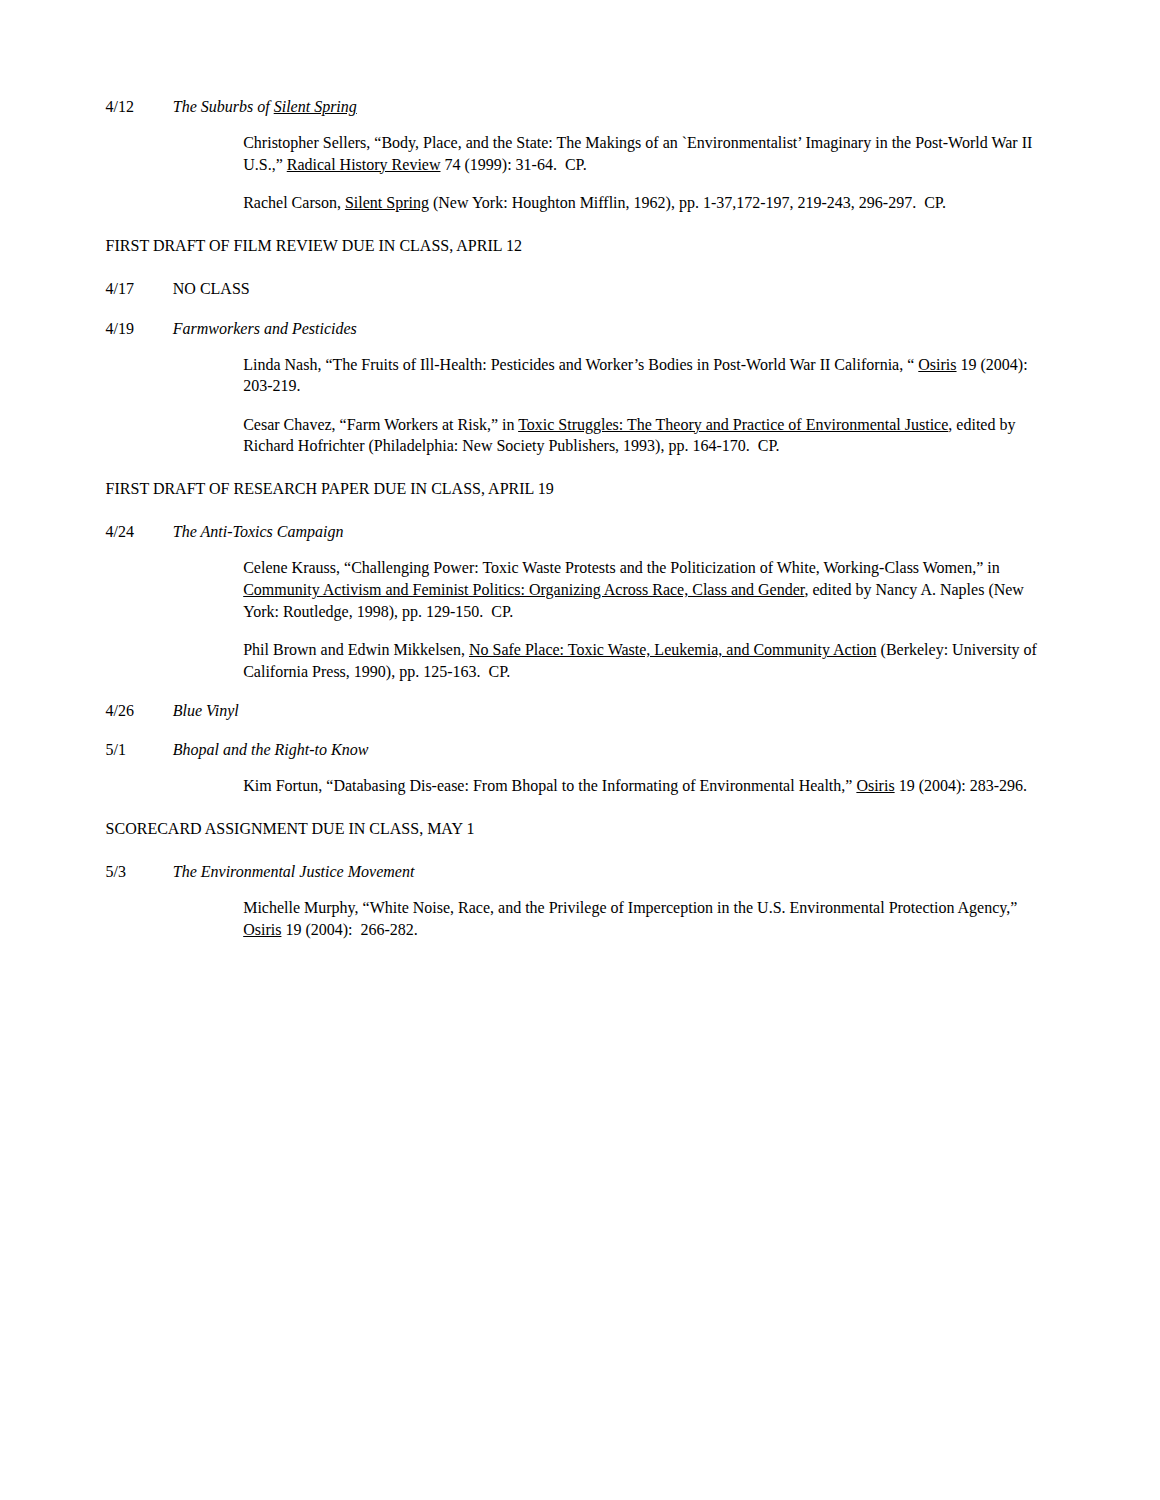4/12 The Suburbs of Silent Spring
Christopher Sellers, “Body, Place, and the State: The Makings of an `Environmentalist’ Imaginary in the Post-World War II U.S.,” Radical History Review 74 (1999): 31-64. CP.
Rachel Carson, Silent Spring (New York: Houghton Mifflin, 1962), pp. 1-37,172-197, 219-243, 296-297. CP.
FIRST DRAFT OF FILM REVIEW DUE IN CLASS, APRIL 12
4/17 NO CLASS
4/19 Farmworkers and Pesticides
Linda Nash, “The Fruits of Ill-Health: Pesticides and Worker’s Bodies in Post-World War II California, “ Osiris 19 (2004): 203-219.
Cesar Chavez, “Farm Workers at Risk,” in Toxic Struggles: The Theory and Practice of Environmental Justice, edited by Richard Hofrichter (Philadelphia: New Society Publishers, 1993), pp. 164-170. CP.
FIRST DRAFT OF RESEARCH PAPER DUE IN CLASS, APRIL 19
4/24 The Anti-Toxics Campaign
Celene Krauss, “Challenging Power: Toxic Waste Protests and the Politicization of White, Working-Class Women,” in Community Activism and Feminist Politics: Organizing Across Race, Class and Gender, edited by Nancy A. Naples (New York: Routledge, 1998), pp. 129-150. CP.
Phil Brown and Edwin Mikkelsen, No Safe Place: Toxic Waste, Leukemia, and Community Action (Berkeley: University of California Press, 1990), pp. 125-163. CP.
4/26 Blue Vinyl
5/1 Bhopal and the Right-to Know
Kim Fortun, “Databasing Dis-ease: From Bhopal to the Informating of Environmental Health,” Osiris 19 (2004): 283-296.
SCORECARD ASSIGNMENT DUE IN CLASS, MAY 1
5/3 The Environmental Justice Movement
Michelle Murphy, “White Noise, Race, and the Privilege of Imperception in the U.S. Environmental Protection Agency,” Osiris 19 (2004): 266-282.